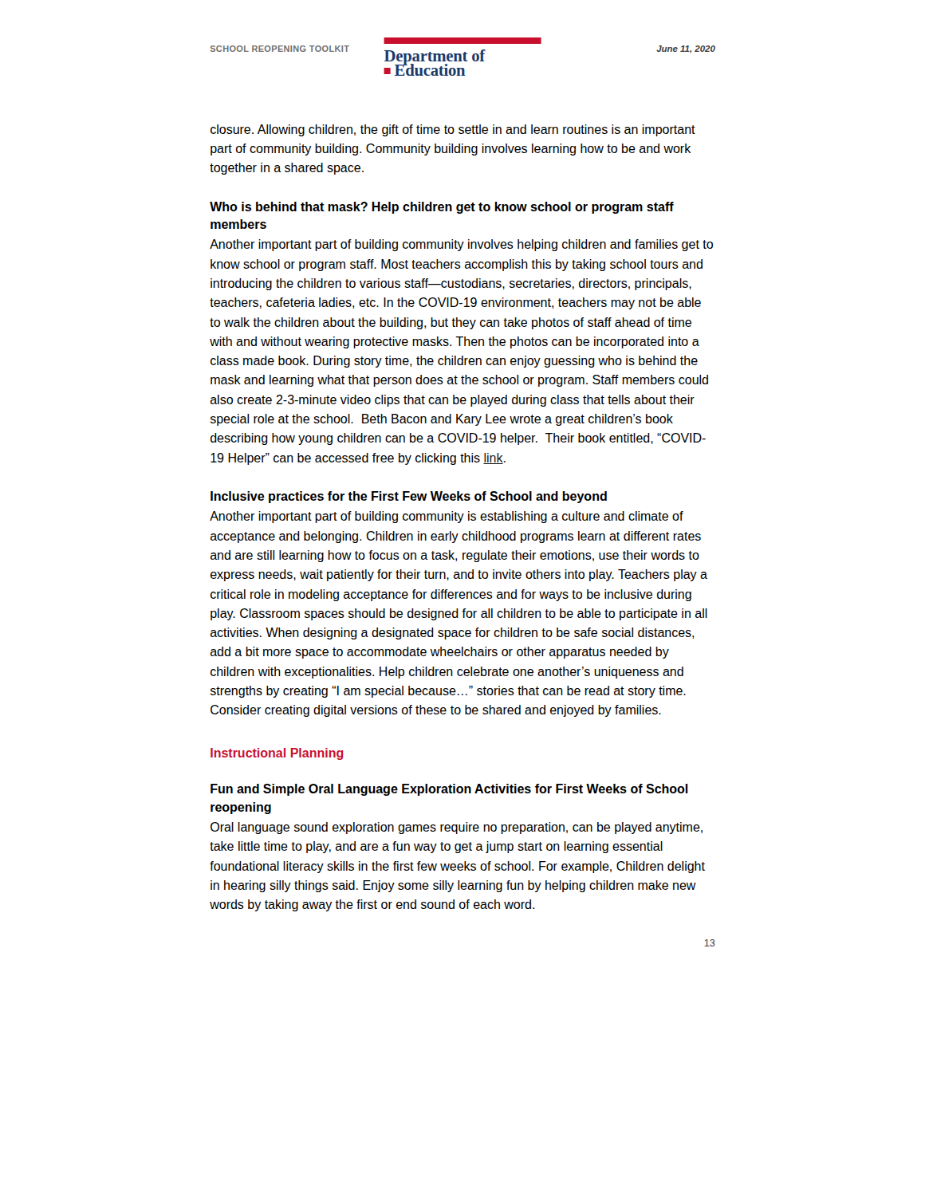School Reopening Toolkit
Department of Education
June 11, 2020
closure. Allowing children, the gift of time to settle in and learn routines is an important part of community building. Community building involves learning how to be and work together in a shared space.
Who is behind that mask? Help children get to know school or program staff members
Another important part of building community involves helping children and families get to know school or program staff. Most teachers accomplish this by taking school tours and introducing the children to various staff—custodians, secretaries, directors, principals, teachers, cafeteria ladies, etc. In the COVID-19 environment, teachers may not be able to walk the children about the building, but they can take photos of staff ahead of time with and without wearing protective masks. Then the photos can be incorporated into a class made book. During story time, the children can enjoy guessing who is behind the mask and learning what that person does at the school or program. Staff members could also create 2-3-minute video clips that can be played during class that tells about their special role at the school. Beth Bacon and Kary Lee wrote a great children’s book describing how young children can be a COVID-19 helper. Their book entitled, “COVID-19 Helper” can be accessed free by clicking this link.
Inclusive practices for the First Few Weeks of School and beyond
Another important part of building community is establishing a culture and climate of acceptance and belonging. Children in early childhood programs learn at different rates and are still learning how to focus on a task, regulate their emotions, use their words to express needs, wait patiently for their turn, and to invite others into play. Teachers play a critical role in modeling acceptance for differences and for ways to be inclusive during play. Classroom spaces should be designed for all children to be able to participate in all activities. When designing a designated space for children to be safe social distances, add a bit more space to accommodate wheelchairs or other apparatus needed by children with exceptionalities. Help children celebrate one another’s uniqueness and strengths by creating “I am special because…” stories that can be read at story time. Consider creating digital versions of these to be shared and enjoyed by families.
Instructional Planning
Fun and Simple Oral Language Exploration Activities for First Weeks of School reopening
Oral language sound exploration games require no preparation, can be played anytime, take little time to play, and are a fun way to get a jump start on learning essential foundational literacy skills in the first few weeks of school. For example, Children delight in hearing silly things said. Enjoy some silly learning fun by helping children make new words by taking away the first or end sound of each word.
13